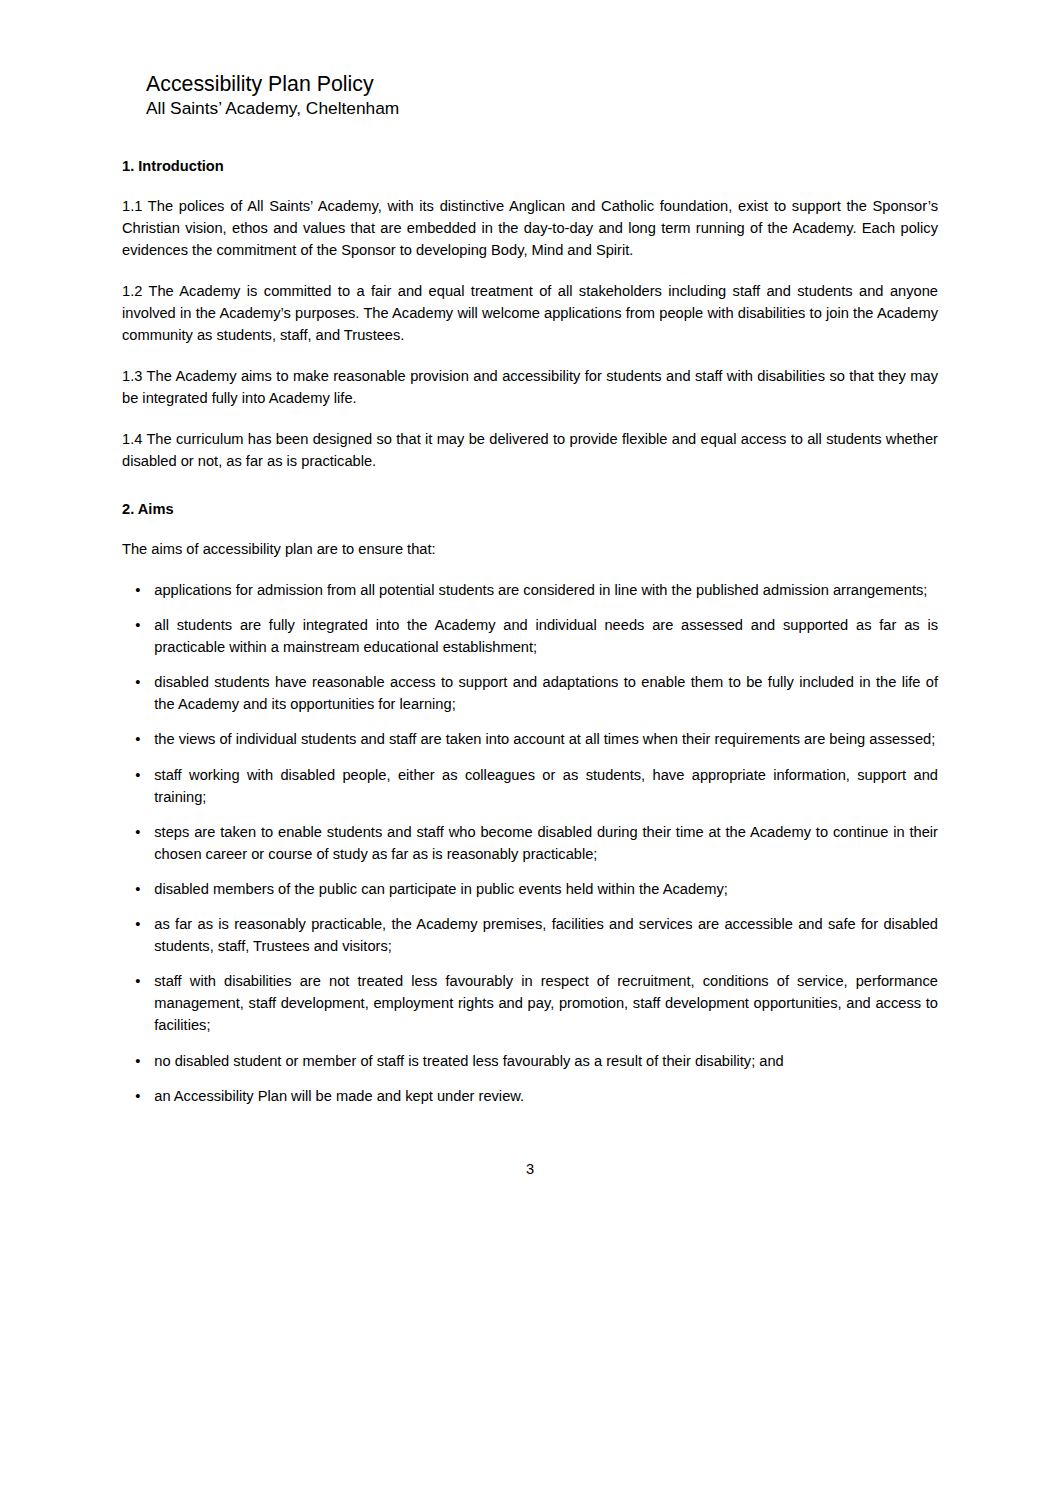Accessibility Plan Policy
All Saints’ Academy, Cheltenham
1. Introduction
1.1 The polices of All Saints’ Academy, with its distinctive Anglican and Catholic foundation, exist to support the Sponsor’s Christian vision, ethos and values that are embedded in the day-to-day and long term running of the Academy. Each policy evidences the commitment of the Sponsor to developing Body, Mind and Spirit.
1.2 The Academy is committed to a fair and equal treatment of all stakeholders including staff and students and anyone involved in the Academy’s purposes. The Academy will welcome applications from people with disabilities to join the Academy community as students, staff, and Trustees.
1.3 The Academy aims to make reasonable provision and accessibility for students and staff with disabilities so that they may be integrated fully into Academy life.
1.4 The curriculum has been designed so that it may be delivered to provide flexible and equal access to all students whether disabled or not, as far as is practicable.
2. Aims
The aims of accessibility plan are to ensure that:
applications for admission from all potential students are considered in line with the published admission arrangements;
all students are fully integrated into the Academy and individual needs are assessed and supported as far as is practicable within a mainstream educational establishment;
disabled students have reasonable access to support and adaptations to enable them to be fully included in the life of the Academy and its opportunities for learning;
the views of individual students and staff are taken into account at all times when their requirements are being assessed;
staff working with disabled people, either as colleagues or as students, have appropriate information, support and training;
steps are taken to enable students and staff who become disabled during their time at the Academy to continue in their chosen career or course of study as far as is reasonably practicable;
disabled members of the public can participate in public events held within the Academy;
as far as is reasonably practicable, the Academy premises, facilities and services are accessible and safe for disabled students, staff, Trustees and visitors;
staff with disabilities are not treated less favourably in respect of recruitment, conditions of service, performance management, staff development, employment rights and pay, promotion, staff development opportunities, and access to facilities;
no disabled student or member of staff is treated less favourably as a result of their disability; and
an Accessibility Plan will be made and kept under review.
3